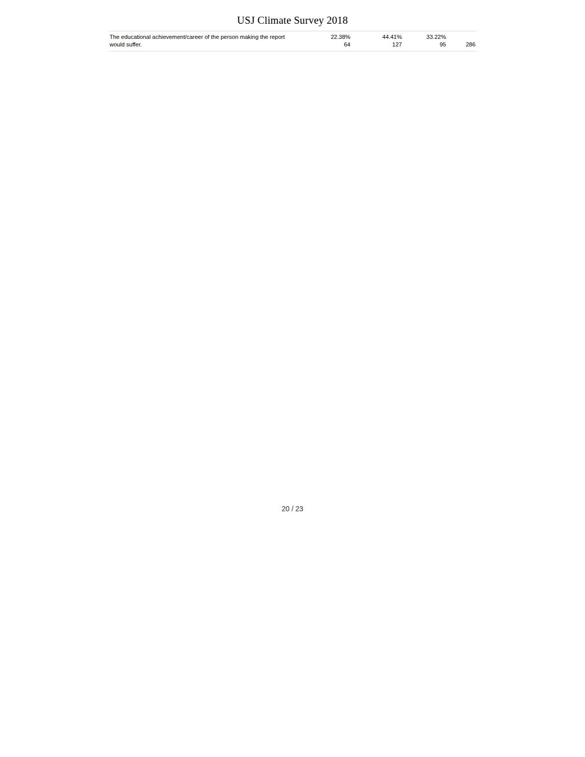USJ Climate Survey 2018
| The educational achievement/career of the person making the report would suffer. | 22.38% 64 | 44.41% 127 | 33.22% 95 | 286 |
20 / 23